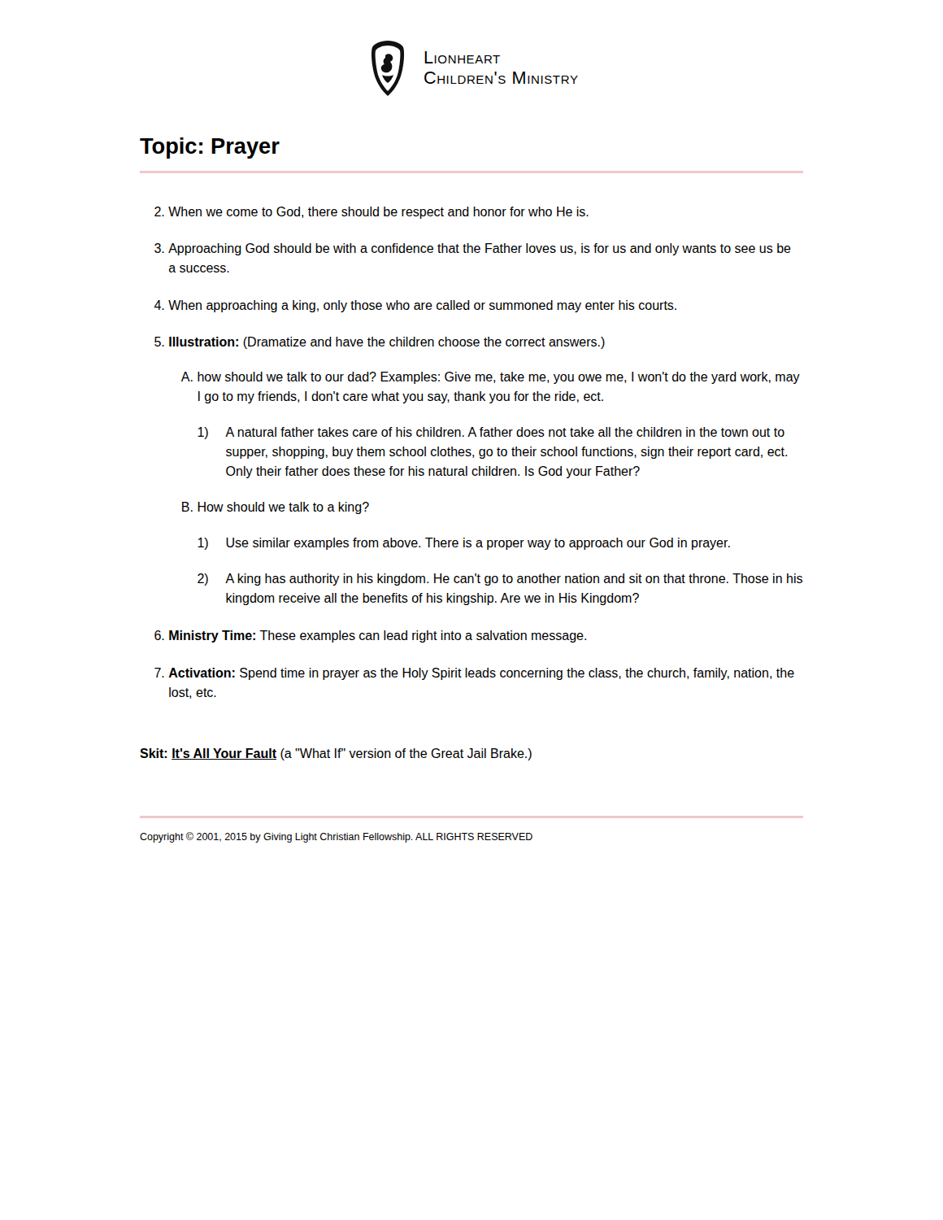Lionheart
Children's Ministry
Topic: Prayer
When we come to God, there should be respect and honor for who He is.
Approaching God should be with a confidence that the Father loves us, is for us and only wants to see us be a success.
When approaching a king, only those who are called or summoned may enter his courts.
Illustration: (Dramatize and have the children choose the correct answers.)
how should we talk to our dad? Examples: Give me, take me, you owe me, I won't do the yard work, may I go to my friends, I don't care what you say, thank you for the ride, ect.
A natural father takes care of his children. A father does not take all the children in the town out to supper, shopping, buy them school clothes, go to their school functions, sign their report card, ect. Only their father does these for his natural children. Is God your Father?
How should we talk to a king?
Use similar examples from above. There is a proper way to approach our God in prayer.
A king has authority in his kingdom. He can't go to another nation and sit on that throne. Those in his kingdom receive all the benefits of his kingship. Are we in His Kingdom?
Ministry Time: These examples can lead right into a salvation message.
Activation: Spend time in prayer as the Holy Spirit leads concerning the class, the church, family, nation, the lost, etc.
Skit: It's All Your Fault (a "What If" version of the Great Jail Brake.)
Copyright © 2001, 2015 by Giving Light Christian Fellowship. ALL RIGHTS RESERVED